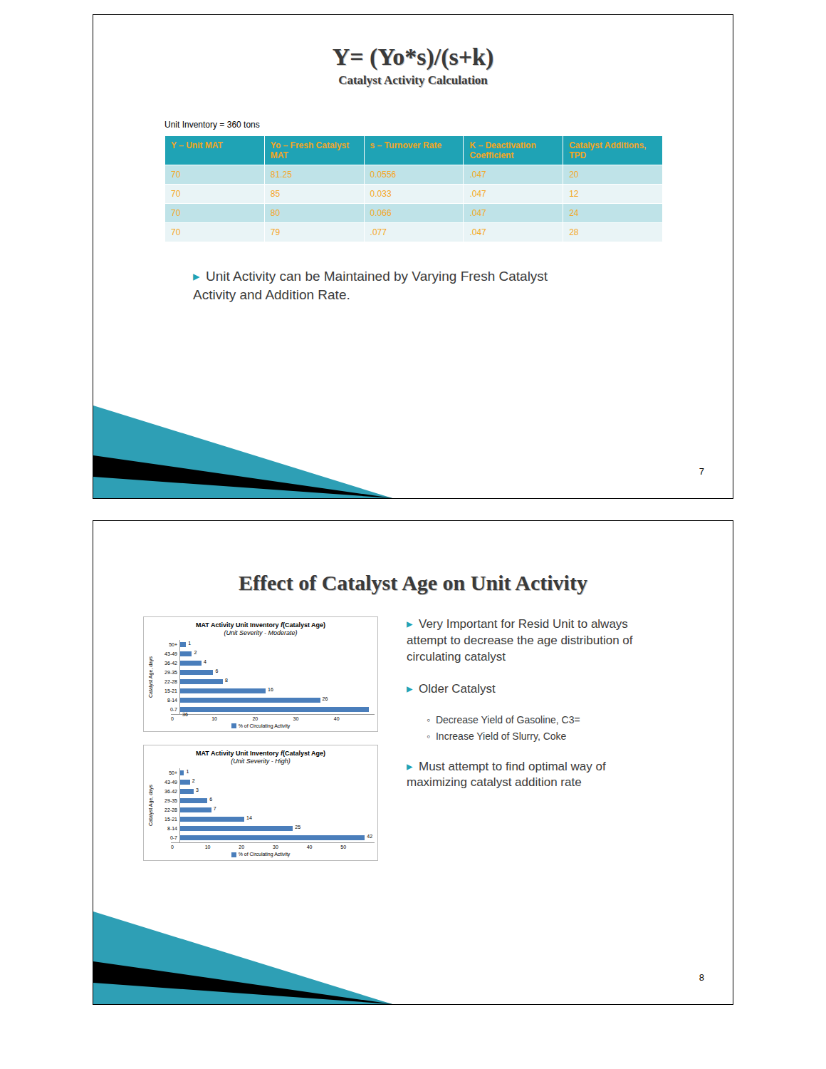Y= (Yo*s)/(s+k)
Catalyst Activity Calculation
Unit Inventory = 360 tons
| Y – Unit MAT | Yo – Fresh Catalyst MAT | s – Turnover Rate | K – Deactivation Coefficient | Catalyst Additions, TPD |
| --- | --- | --- | --- | --- |
| 70 | 81.25 | 0.0556 | .047 | 20 |
| 70 | 85 | 0.033 | .047 | 12 |
| 70 | 80 | 0.066 | .047 | 24 |
| 70 | 79 | .077 | .047 | 28 |
▸Unit Activity can be Maintained by Varying Fresh Catalyst Activity and Addition Rate.
7
Effect of Catalyst Age on Unit Activity
MAT Activity Unit Inventory f(Catalyst Age)
(Unit Severity - Moderate)
Catalyst Age, days
50+ 1
43-49 2
36-42 4
29-35 6
22-28 8
15-21 16
8-14 26
0-7 36
010203040
% of Circulating Activity
MAT Activity Unit Inventory f(Catalyst Age)
(Unit Severity - High)
Catalyst Age, days
50+ 1
43-49 2
36-42 3
29-35 6
22-28 7
15-21 14
8-14 25
0-7 42
01020304050
% of Circulating Activity
▸Very Important for Resid Unit to always attempt to decrease the age distribution of circulating catalyst
▸Older Catalyst
Decrease Yield of Gasoline, C3=
Increase Yield of Slurry, Coke
▸Must attempt to find optimal way of maximizing catalyst addition rate
8